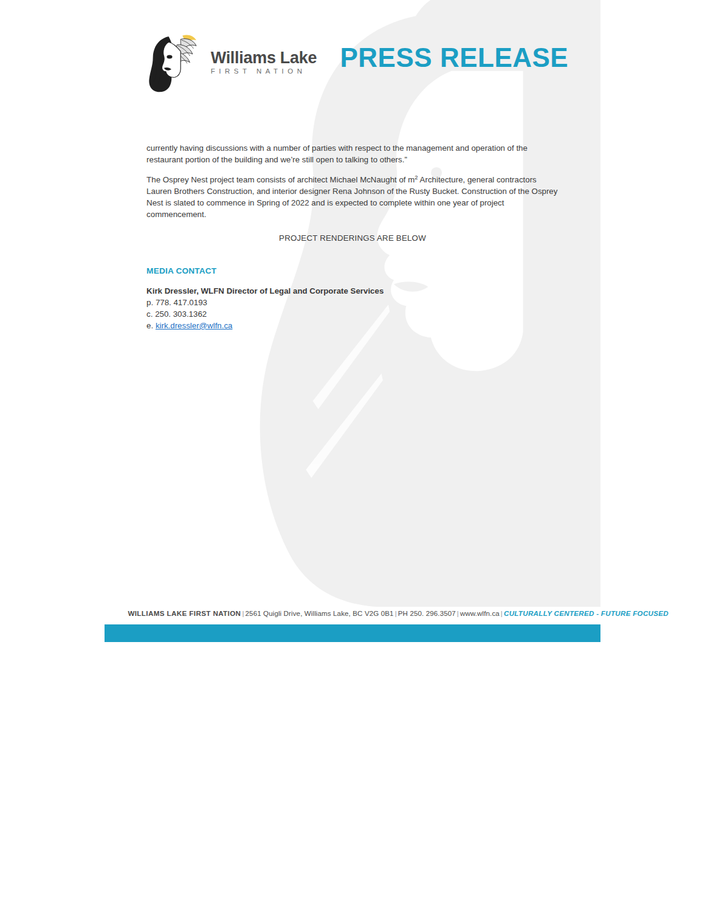Williams Lake FIRST NATION
Press Release
currently having discussions with a number of parties with respect to the management and operation of the restaurant portion of the building and we’re still open to talking to others.”
The Osprey Nest project team consists of architect Michael McNaught of m2 Architecture, general contractors Lauren Brothers Construction, and interior designer Rena Johnson of the Rusty Bucket. Construction of the Osprey Nest is slated to commence in Spring of 2022 and is expected to complete within one year of project commencement.
PROJECT RENDERINGS ARE BELOW
MEDIA CONTACT
Kirk Dressler, WLFN Director of Legal and Corporate Services
p. 778. 417.0193
c. 250. 303.1362
e. kirk.dressler@wlfn.ca
WILLIAMS LAKE FIRST NATION|2561 Quigli Drive, Williams Lake, BC V2G 0B1|PH 250. 296.3507|www.wlfn.ca|CULTURALLY CENTERED - FUTURE FOCUSED